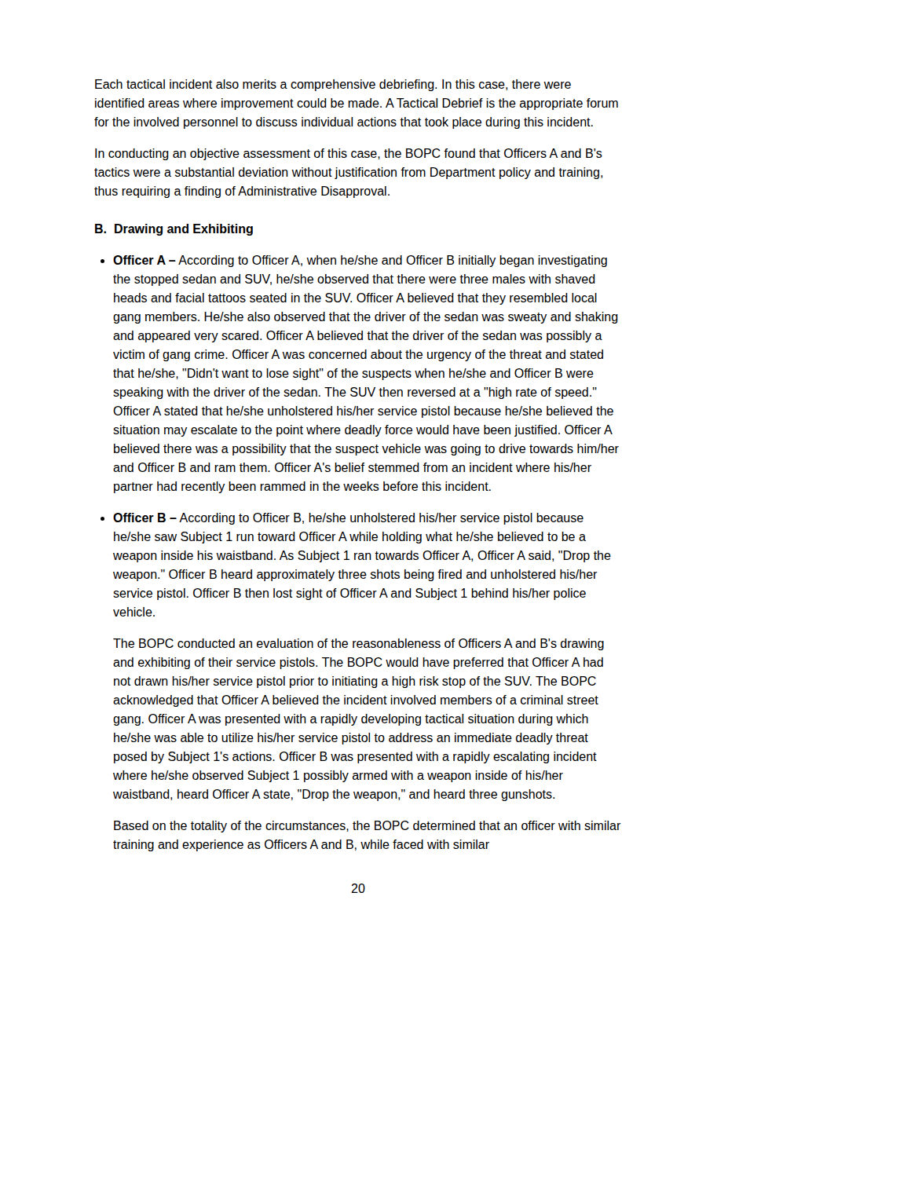Each tactical incident also merits a comprehensive debriefing. In this case, there were identified areas where improvement could be made. A Tactical Debrief is the appropriate forum for the involved personnel to discuss individual actions that took place during this incident.
In conducting an objective assessment of this case, the BOPC found that Officers A and B's tactics were a substantial deviation without justification from Department policy and training, thus requiring a finding of Administrative Disapproval.
B. Drawing and Exhibiting
Officer A – According to Officer A, when he/she and Officer B initially began investigating the stopped sedan and SUV, he/she observed that there were three males with shaved heads and facial tattoos seated in the SUV. Officer A believed that they resembled local gang members. He/she also observed that the driver of the sedan was sweaty and shaking and appeared very scared. Officer A believed that the driver of the sedan was possibly a victim of gang crime. Officer A was concerned about the urgency of the threat and stated that he/she, "Didn't want to lose sight" of the suspects when he/she and Officer B were speaking with the driver of the sedan. The SUV then reversed at a "high rate of speed." Officer A stated that he/she unholstered his/her service pistol because he/she believed the situation may escalate to the point where deadly force would have been justified. Officer A believed there was a possibility that the suspect vehicle was going to drive towards him/her and Officer B and ram them. Officer A's belief stemmed from an incident where his/her partner had recently been rammed in the weeks before this incident.
Officer B – According to Officer B, he/she unholstered his/her service pistol because he/she saw Subject 1 run toward Officer A while holding what he/she believed to be a weapon inside his waistband. As Subject 1 ran towards Officer A, Officer A said, "Drop the weapon." Officer B heard approximately three shots being fired and unholstered his/her service pistol. Officer B then lost sight of Officer A and Subject 1 behind his/her police vehicle.
The BOPC conducted an evaluation of the reasonableness of Officers A and B's drawing and exhibiting of their service pistols. The BOPC would have preferred that Officer A had not drawn his/her service pistol prior to initiating a high risk stop of the SUV. The BOPC acknowledged that Officer A believed the incident involved members of a criminal street gang. Officer A was presented with a rapidly developing tactical situation during which he/she was able to utilize his/her service pistol to address an immediate deadly threat posed by Subject 1's actions. Officer B was presented with a rapidly escalating incident where he/she observed Subject 1 possibly armed with a weapon inside of his/her waistband, heard Officer A state, "Drop the weapon," and heard three gunshots.
Based on the totality of the circumstances, the BOPC determined that an officer with similar training and experience as Officers A and B, while faced with similar
20